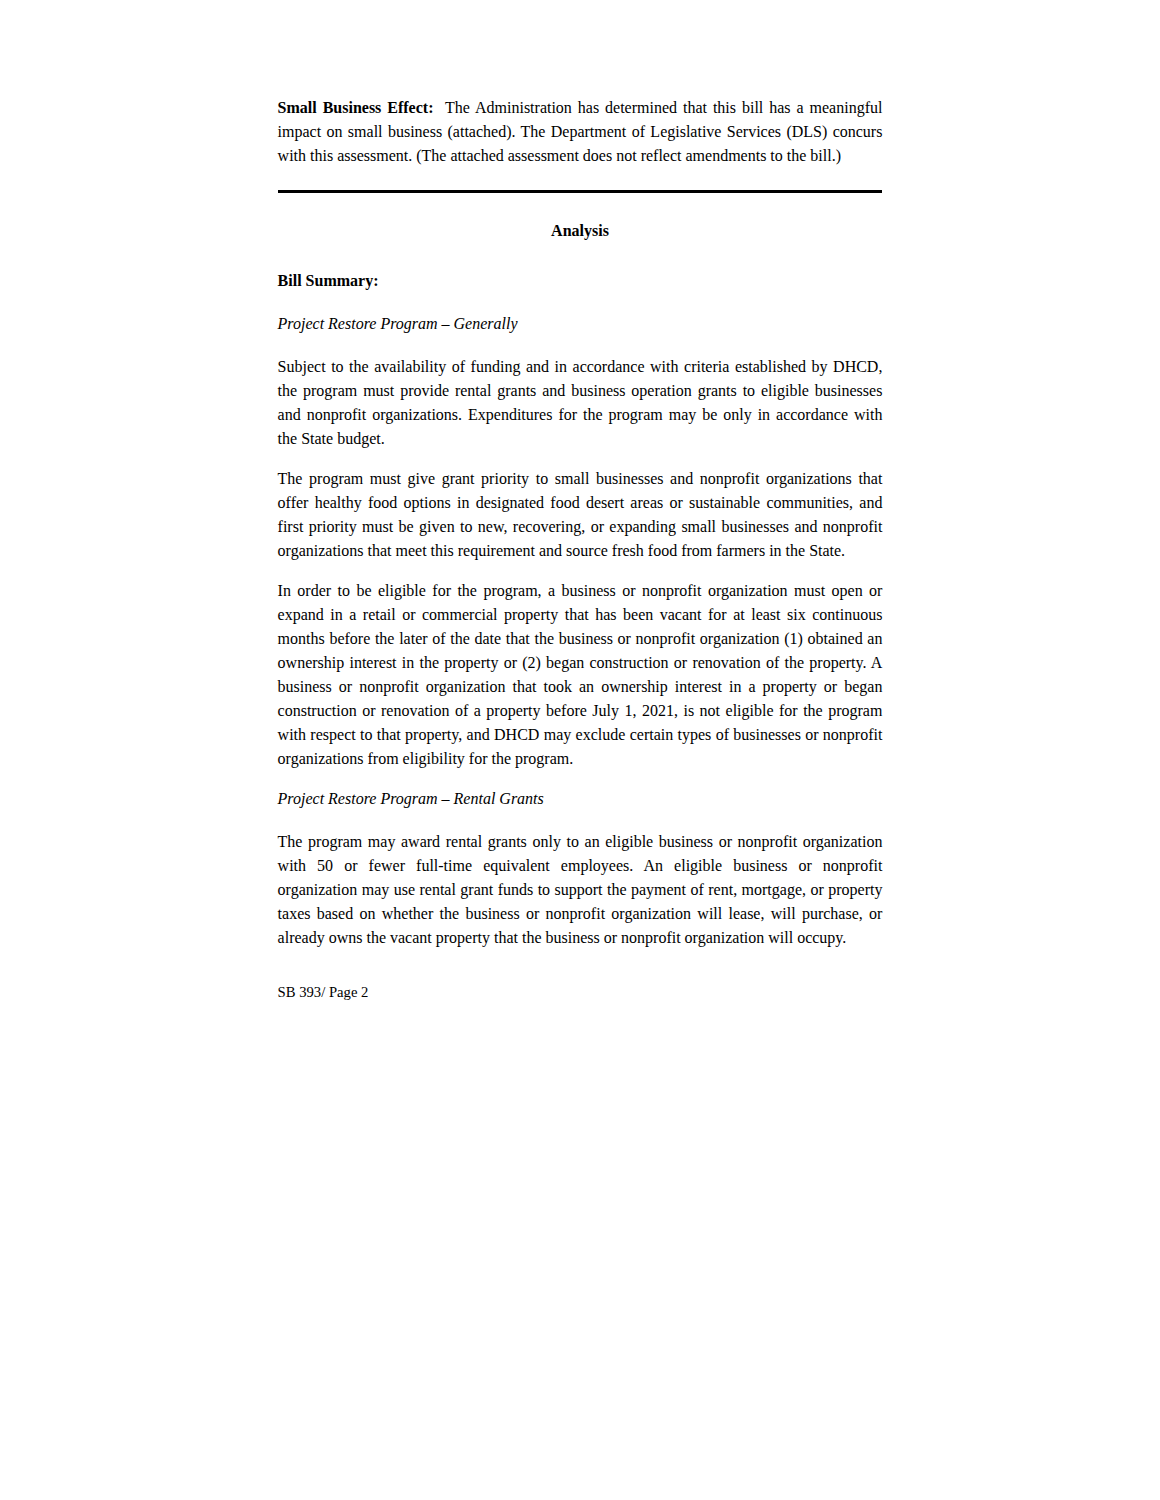Small Business Effect: The Administration has determined that this bill has a meaningful impact on small business (attached). The Department of Legislative Services (DLS) concurs with this assessment. (The attached assessment does not reflect amendments to the bill.)
Analysis
Bill Summary:
Project Restore Program – Generally
Subject to the availability of funding and in accordance with criteria established by DHCD, the program must provide rental grants and business operation grants to eligible businesses and nonprofit organizations. Expenditures for the program may be only in accordance with the State budget.
The program must give grant priority to small businesses and nonprofit organizations that offer healthy food options in designated food desert areas or sustainable communities, and first priority must be given to new, recovering, or expanding small businesses and nonprofit organizations that meet this requirement and source fresh food from farmers in the State.
In order to be eligible for the program, a business or nonprofit organization must open or expand in a retail or commercial property that has been vacant for at least six continuous months before the later of the date that the business or nonprofit organization (1) obtained an ownership interest in the property or (2) began construction or renovation of the property. A business or nonprofit organization that took an ownership interest in a property or began construction or renovation of a property before July 1, 2021, is not eligible for the program with respect to that property, and DHCD may exclude certain types of businesses or nonprofit organizations from eligibility for the program.
Project Restore Program – Rental Grants
The program may award rental grants only to an eligible business or nonprofit organization with 50 or fewer full-time equivalent employees. An eligible business or nonprofit organization may use rental grant funds to support the payment of rent, mortgage, or property taxes based on whether the business or nonprofit organization will lease, will purchase, or already owns the vacant property that the business or nonprofit organization will occupy.
SB 393/ Page 2